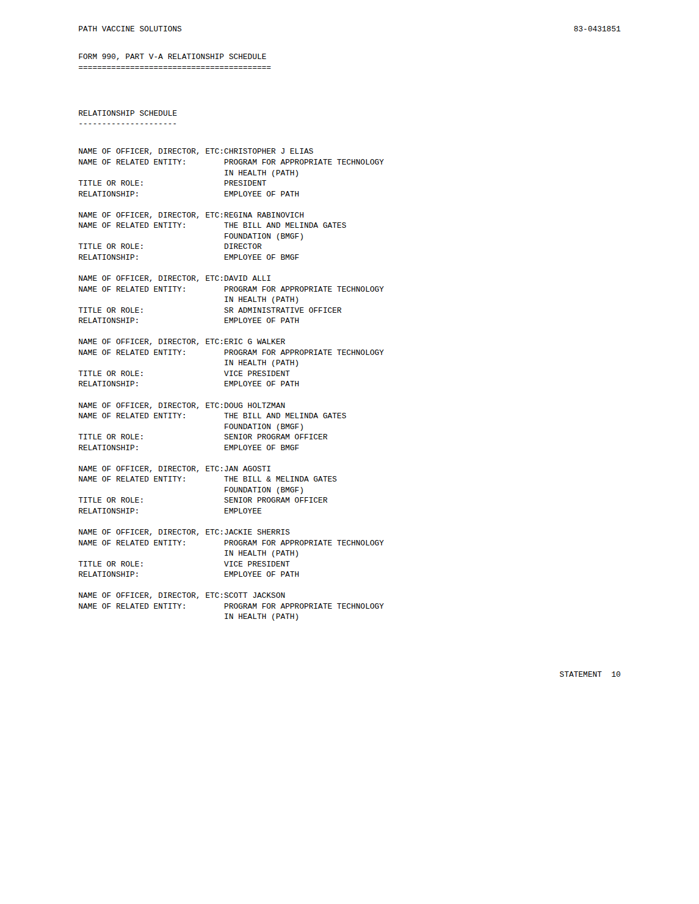PATH VACCINE SOLUTIONS 83-0431851
FORM 990, PART V-A RELATIONSHIP SCHEDULE =========================================
RELATIONSHIP SCHEDULE ---------------------
| NAME OF OFFICER, DIRECTOR, ETC: | CHRISTOPHER J ELIAS |
| NAME OF RELATED ENTITY: | PROGRAM FOR APPROPRIATE TECHNOLOGY IN HEALTH (PATH) |
| TITLE OR ROLE: | PRESIDENT |
| RELATIONSHIP: | EMPLOYEE OF PATH |
| NAME OF OFFICER, DIRECTOR, ETC: | REGINA RABINOVICH |
| NAME OF RELATED ENTITY: | THE BILL AND MELINDA GATES FOUNDATION (BMGF) |
| TITLE OR ROLE: | DIRECTOR |
| RELATIONSHIP: | EMPLOYEE OF BMGF |
| NAME OF OFFICER, DIRECTOR, ETC: | DAVID ALLI |
| NAME OF RELATED ENTITY: | PROGRAM FOR APPROPRIATE TECHNOLOGY IN HEALTH (PATH) |
| TITLE OR ROLE: | SR ADMINISTRATIVE OFFICER |
| RELATIONSHIP: | EMPLOYEE OF PATH |
| NAME OF OFFICER, DIRECTOR, ETC: | ERIC G WALKER |
| NAME OF RELATED ENTITY: | PROGRAM FOR APPROPRIATE TECHNOLOGY IN HEALTH (PATH) |
| TITLE OR ROLE: | VICE PRESIDENT |
| RELATIONSHIP: | EMPLOYEE OF PATH |
| NAME OF OFFICER, DIRECTOR, ETC: | DOUG HOLTZMAN |
| NAME OF RELATED ENTITY: | THE BILL AND MELINDA GATES FOUNDATION (BMGF) |
| TITLE OR ROLE: | SENIOR PROGRAM OFFICER |
| RELATIONSHIP: | EMPLOYEE OF BMGF |
| NAME OF OFFICER, DIRECTOR, ETC: | JAN AGOSTI |
| NAME OF RELATED ENTITY: | THE BILL & MELINDA GATES FOUNDATION (BMGF) |
| TITLE OR ROLE: | SENIOR PROGRAM OFFICER |
| RELATIONSHIP: | EMPLOYEE |
| NAME OF OFFICER, DIRECTOR, ETC: | JACKIE SHERRIS |
| NAME OF RELATED ENTITY: | PROGRAM FOR APPROPRIATE TECHNOLOGY IN HEALTH (PATH) |
| TITLE OR ROLE: | VICE PRESIDENT |
| RELATIONSHIP: | EMPLOYEE OF PATH |
| NAME OF OFFICER, DIRECTOR, ETC: | SCOTT JACKSON |
| NAME OF RELATED ENTITY: | PROGRAM FOR APPROPRIATE TECHNOLOGY IN HEALTH (PATH) |
STATEMENT 10